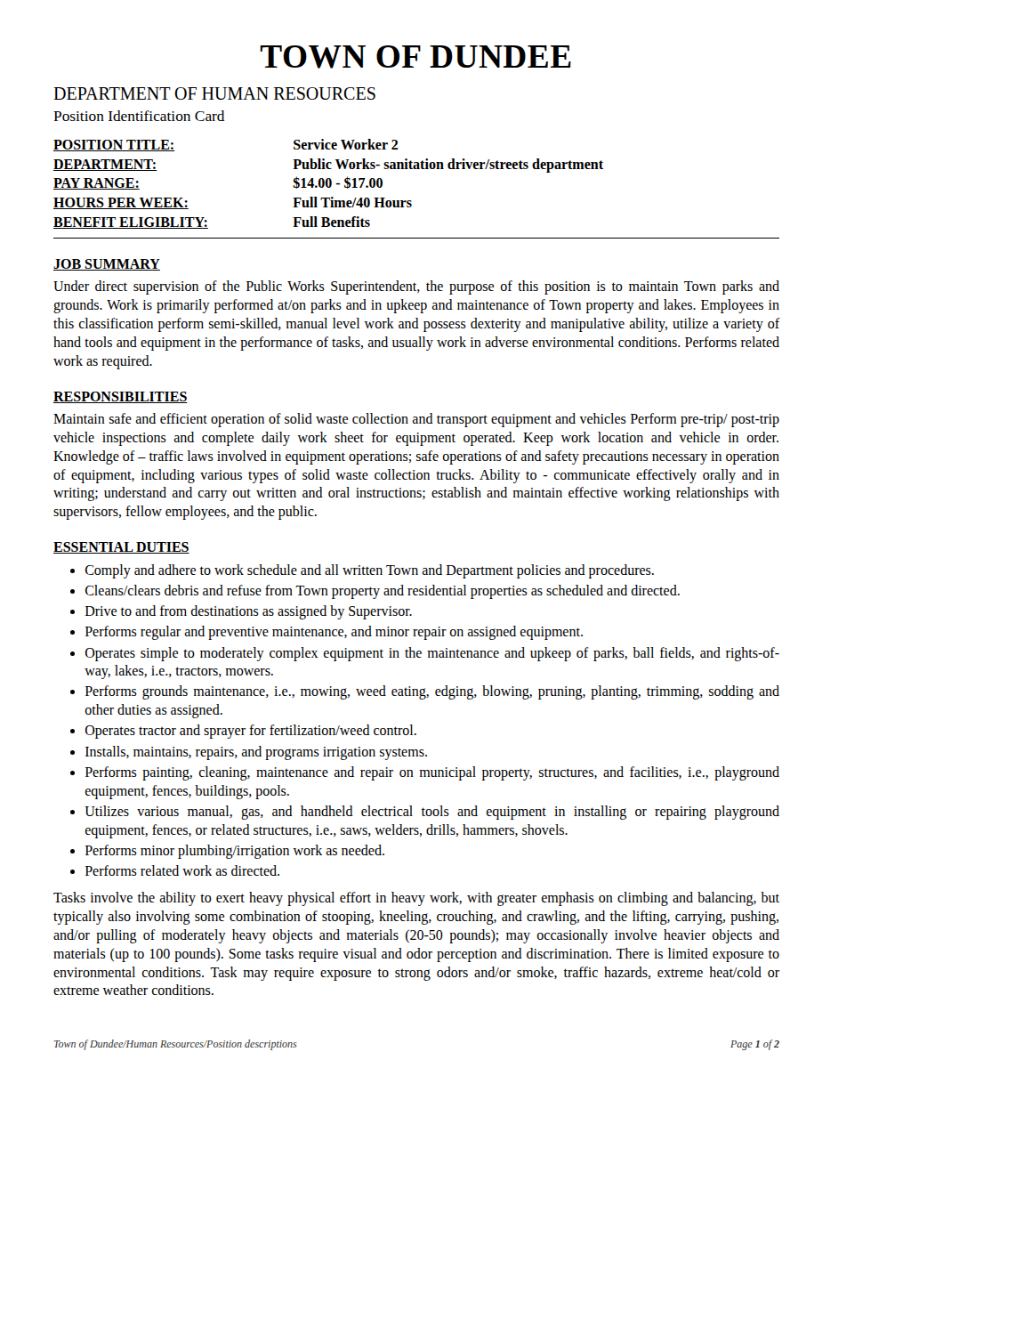TOWN OF DUNDEE
DEPARTMENT OF HUMAN RESOURCES
Position Identification Card
| POSITION TITLE: | Service Worker 2 |
| DEPARTMENT: | Public Works- sanitation driver/streets department |
| PAY RANGE: | $14.00 - $17.00 |
| HOURS PER WEEK: | Full Time/40 Hours |
| BENEFIT ELIGIBLITY: | Full Benefits |
JOB SUMMARY
Under direct supervision of the Public Works Superintendent, the purpose of this position is to maintain Town parks and grounds. Work is primarily performed at/on parks and in upkeep and maintenance of Town property and lakes. Employees in this classification perform semi-skilled, manual level work and possess dexterity and manipulative ability, utilize a variety of hand tools and equipment in the performance of tasks, and usually work in adverse environmental conditions. Performs related work as required.
RESPONSIBILITIES
Maintain safe and efficient operation of solid waste collection and transport equipment and vehicles Perform pre-trip/ post-trip vehicle inspections and complete daily work sheet for equipment operated. Keep work location and vehicle in order. Knowledge of – traffic laws involved in equipment operations; safe operations of and safety precautions necessary in operation of equipment, including various types of solid waste collection trucks. Ability to - communicate effectively orally and in writing; understand and carry out written and oral instructions; establish and maintain effective working relationships with supervisors, fellow employees, and the public.
ESSENTIAL DUTIES
Comply and adhere to work schedule and all written Town and Department policies and procedures.
Cleans/clears debris and refuse from Town property and residential properties as scheduled and directed.
Drive to and from destinations as assigned by Supervisor.
Performs regular and preventive maintenance, and minor repair on assigned equipment.
Operates simple to moderately complex equipment in the maintenance and upkeep of parks, ball fields, and rights-of-way, lakes, i.e., tractors, mowers.
Performs grounds maintenance, i.e., mowing, weed eating, edging, blowing, pruning, planting, trimming, sodding and other duties as assigned.
Operates tractor and sprayer for fertilization/weed control.
Installs, maintains, repairs, and programs irrigation systems.
Performs painting, cleaning, maintenance and repair on municipal property, structures, and facilities, i.e., playground equipment, fences, buildings, pools.
Utilizes various manual, gas, and handheld electrical tools and equipment in installing or repairing playground equipment, fences, or related structures, i.e., saws, welders, drills, hammers, shovels.
Performs minor plumbing/irrigation work as needed.
Performs related work as directed.
Tasks involve the ability to exert heavy physical effort in heavy work, with greater emphasis on climbing and balancing, but typically also involving some combination of stooping, kneeling, crouching, and crawling, and the lifting, carrying, pushing, and/or pulling of moderately heavy objects and materials (20-50 pounds); may occasionally involve heavier objects and materials (up to 100 pounds). Some tasks require visual and odor perception and discrimination. There is limited exposure to environmental conditions. Task may require exposure to strong odors and/or smoke, traffic hazards, extreme heat/cold or extreme weather conditions.
Town of Dundee/Human Resources/Position descriptions Page 1 of 2